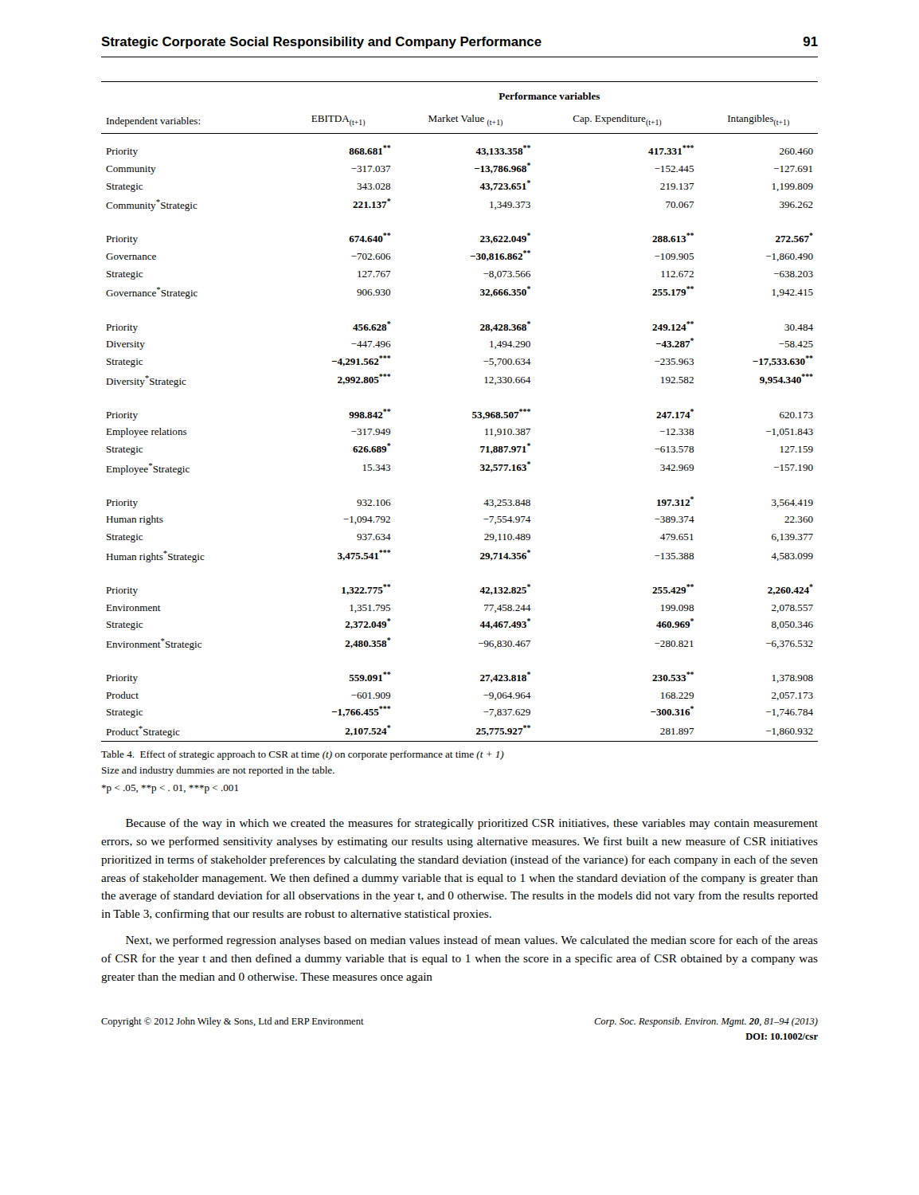Strategic Corporate Social Responsibility and Company Performance
91
| | Performance variables |
| --- | --- |
| Independent variables: | EBITDA (t+1) | Market Value (t+1) | Cap. Expenditure (t+1) | Intangibles (t+1) |
| Priority | 868.681 ** | 43,133.358 ** | 417.331 *** | 260.460 |
| Community | −317.037 | −13,786.968 * | −152.445 | −127.691 |
| Strategic | 343.028 | 43,723.651 * | 219.137 | 1,199.809 |
| Community * Strategic | 221.137 * | 1,349.373 | 70.067 | 396.262 |
| Priority | 674.640 ** | 23,622.049 * | 288.613 ** | 272.567 * |
| Governance | −702.606 | −30,816.862 ** | −109.905 | −1,860.490 |
| Strategic | 127.767 | −8,073.566 | 112.672 | −638.203 |
| Governance * Strategic | 906.930 | 32,666.350 * | 255.179 ** | 1,942.415 |
| Priority | 456.628 * | 28,428.368 * | 249.124 ** | 30.484 |
| Diversity | −447.496 | 1,494.290 | −43.287 * | −58.425 |
| Strategic | −4,291.562 *** | −5,700.634 | −235.963 | −17,533.630 ** |
| Diversity * Strategic | 2,992.805 *** | 12,330.664 | 192.582 | 9,954.340 *** |
| Priority | 998.842 ** | 53,968.507 *** | 247.174 * | 620.173 |
| Employee relations | −317.949 | 11,910.387 | −12.338 | −1,051.843 |
| Strategic | 626.689 * | 71,887.971 * | −613.578 | 127.159 |
| Employee * Strategic | 15.343 | 32,577.163 * | 342.969 | −157.190 |
| Priority | 932.106 | 43,253.848 | 197.312 * | 3,564.419 |
| Human rights | −1,094.792 | −7,554.974 | −389.374 | 22.360 |
| Strategic | 937.634 | 29,110.489 | 479.651 | 6,139.377 |
| Human rights * Strategic | 3,475.541 *** | 29,714.356 * | −135.388 | 4,583.099 |
| Priority | 1,322.775 ** | 42,132.825 * | 255.429 ** | 2,260.424 * |
| Environment | 1,351.795 | 77,458.244 | 199.098 | 2,078.557 |
| Strategic | 2,372.049 * | 44,467.493 * | 460.969 * | 8,050.346 |
| Environment * Strategic | 2,480.358 * | −96,830.467 | −280.821 | −6,376.532 |
| Priority | 559.091 ** | 27,423.818 * | 230.533 ** | 1,378.908 |
| Product | −601.909 | −9,064.964 | 168.229 | 2,057.173 |
| Strategic | −1,766.455 *** | −7,837.629 | −300.316 * | −1,746.784 |
| Product * Strategic | 2,107.524 * | 25,775.927 ** | 281.897 | −1,860.932 |
Table 4. Effect of strategic approach to CSR at time (t) on corporate performance at time (t + 1)
Size and industry dummies are not reported in the table.
*p < .05, **p < . 01, ***p < .001
Because of the way in which we created the measures for strategically prioritized CSR initiatives, these variables may contain measurement errors, so we performed sensitivity analyses by estimating our results using alternative measures. We first built a new measure of CSR initiatives prioritized in terms of stakeholder preferences by calculating the standard deviation (instead of the variance) for each company in each of the seven areas of stakeholder management. We then defined a dummy variable that is equal to 1 when the standard deviation of the company is greater than the average of standard deviation for all observations in the year t, and 0 otherwise. The results in the models did not vary from the results reported in Table 3, confirming that our results are robust to alternative statistical proxies.
Next, we performed regression analyses based on median values instead of mean values. We calculated the median score for each of the areas of CSR for the year t and then defined a dummy variable that is equal to 1 when the score in a specific area of CSR obtained by a company was greater than the median and 0 otherwise. These measures once again
Copyright © 2012 John Wiley & Sons, Ltd and ERP Environment
Corp. Soc. Responsib. Environ. Mgmt. 20, 81–94 (2013)
DOI: 10.1002/csr